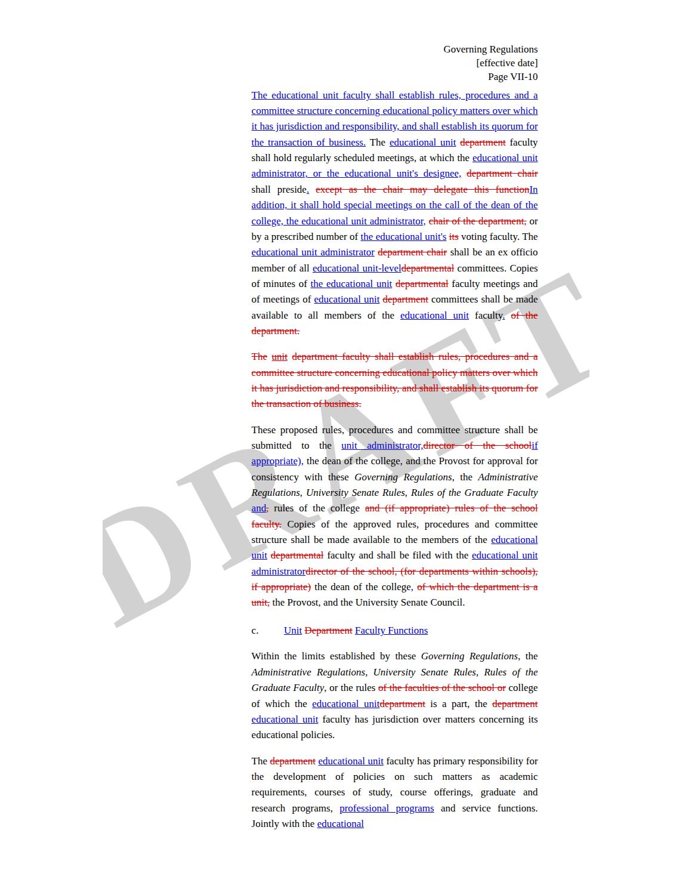Governing Regulations
[effective date]
Page VII-10
DRAFT
The educational unit faculty shall establish rules, procedures and a committee structure concerning educational policy matters over which it has jurisdiction and responsibility, and shall establish its quorum for the transaction of business. The educational unit department faculty shall hold regularly scheduled meetings, at which the educational unit administrator, or the educational unit's designee, department chair shall preside. except as the chair may delegate this function In addition, it shall hold special meetings on the call of the dean of the college, the educational unit administrator, chair of the department, or by a prescribed number of the educational unit's its voting faculty. The educational unit administrator department chair shall be an ex officio member of all educational unit-level departmental committees. Copies of minutes of the educational unit departmental faculty meetings and of meetings of educational unit department committees shall be made available to all members of the educational unit faculty. of the department.
The unit department faculty shall establish rules, procedures and a committee structure concerning educational policy matters over which it has jurisdiction and responsibility, and shall establish its quorum for the transaction of business.
These proposed rules, procedures and committee structure shall be submitted to the unit administrator, director of the school if appropriate), the dean of the college, and the Provost for approval for consistency with these Governing Regulations, the Administrative Regulations, University Senate Rules, Rules of the Graduate Faculty and, rules of the college and (if appropriate) rules of the school faculty. Copies of the approved rules, procedures and committee structure shall be made available to the members of the educational unit departmental faculty and shall be filed with the educational unit administrator director of the school, (for departments within schools), if appropriate) the dean of the college, of which the department is a unit, the Provost, and the University Senate Council.
c. Unit Department Faculty Functions
Within the limits established by these Governing Regulations, the Administrative Regulations, University Senate Rules, Rules of the Graduate Faculty, or the rules of the faculties of the school or college of which the educational unit department is a part, the department educational unit faculty has jurisdiction over matters concerning its educational policies.
The department educational unit faculty has primary responsibility for the development of policies on such matters as academic requirements, courses of study, course offerings, graduate and research programs, professional programs and service functions. Jointly with the educational